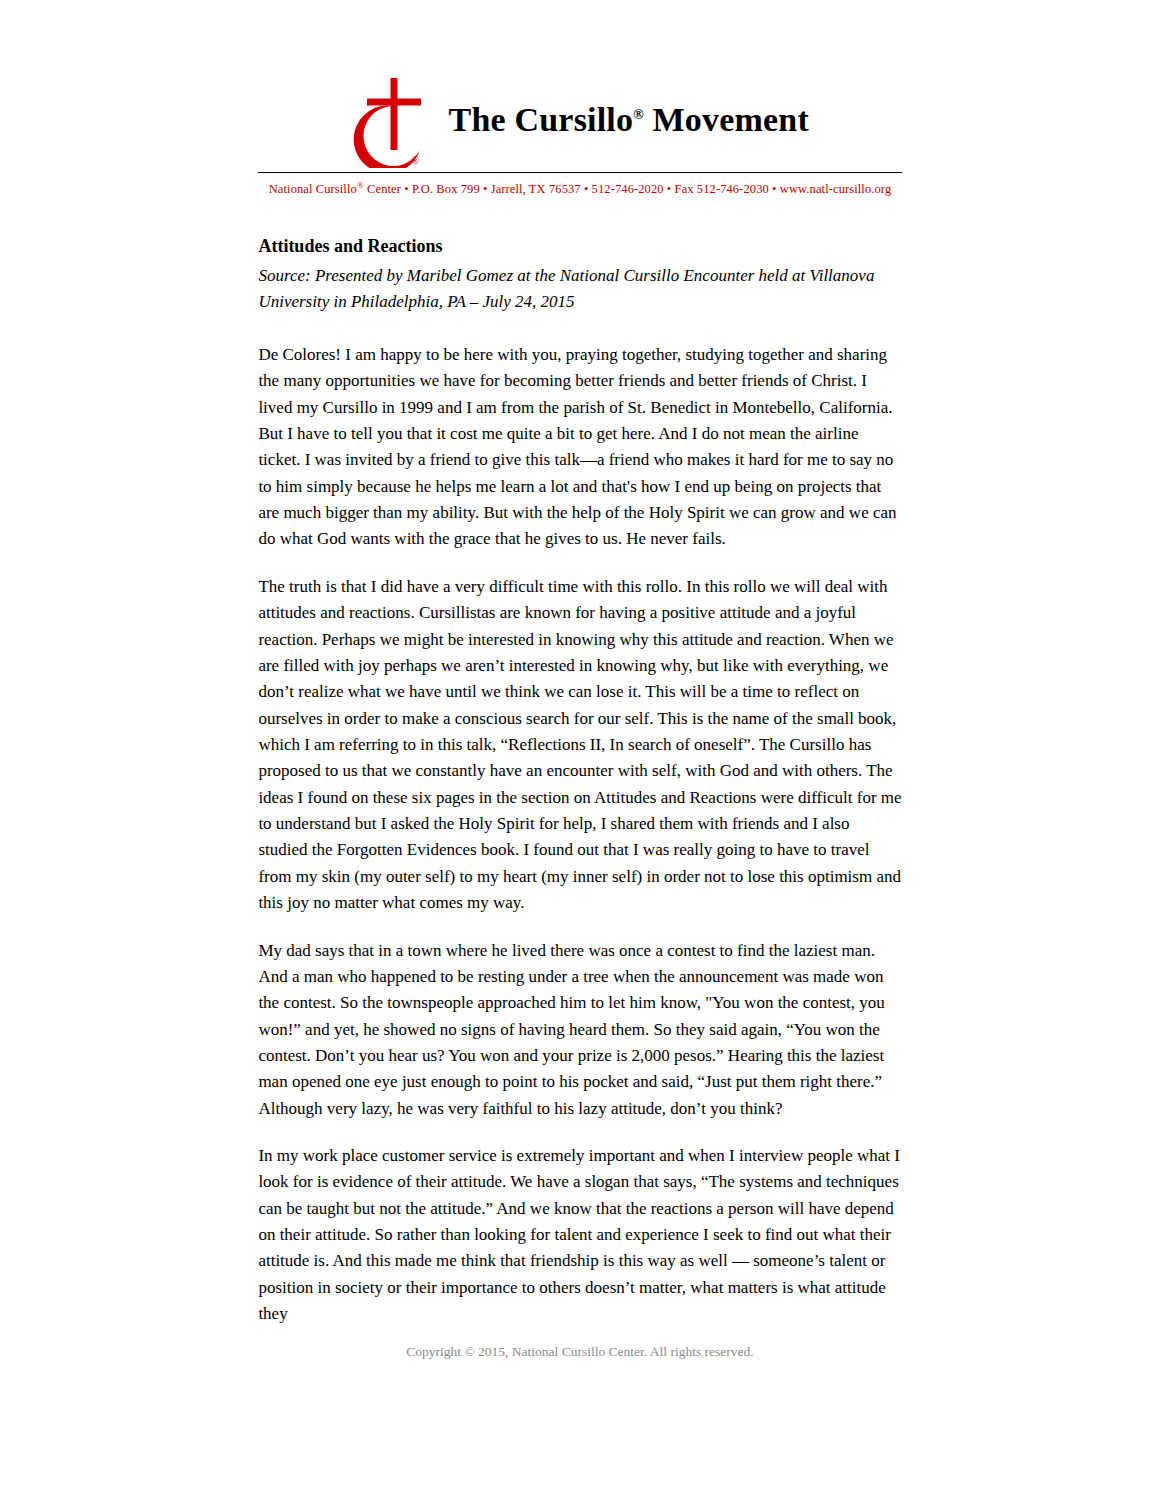®
The Cursillo® Movement
National Cursillo® Center • P.O. Box 799 • Jarrell, TX 76537 • 512-746-2020 • Fax 512-746-2030 • www.natl-cursillo.org
Attitudes and Reactions
Source: Presented by Maribel Gomez at the National Cursillo Encounter held at Villanova University in Philadelphia, PA – July 24, 2015
De Colores! I am happy to be here with you, praying together, studying together and sharing the many opportunities we have for becoming better friends and better friends of Christ. I lived my Cursillo in 1999 and I am from the parish of St. Benedict in Montebello, California. But I have to tell you that it cost me quite a bit to get here. And I do not mean the airline ticket. I was invited by a friend to give this talk—a friend who makes it hard for me to say no to him simply because he helps me learn a lot and that's how I end up being on projects that are much bigger than my ability. But with the help of the Holy Spirit we can grow and we can do what God wants with the grace that he gives to us. He never fails.
The truth is that I did have a very difficult time with this rollo. In this rollo we will deal with attitudes and reactions. Cursillistas are known for having a positive attitude and a joyful reaction. Perhaps we might be interested in knowing why this attitude and reaction. When we are filled with joy perhaps we aren’t interested in knowing why, but like with everything, we don’t realize what we have until we think we can lose it. This will be a time to reflect on ourselves in order to make a conscious search for our self. This is the name of the small book, which I am referring to in this talk, “Reflections II, In search of oneself”. The Cursillo has proposed to us that we constantly have an encounter with self, with God and with others. The ideas I found on these six pages in the section on Attitudes and Reactions were difficult for me to understand but I asked the Holy Spirit for help, I shared them with friends and I also studied the Forgotten Evidences book. I found out that I was really going to have to travel from my skin (my outer self) to my heart (my inner self) in order not to lose this optimism and this joy no matter what comes my way.
My dad says that in a town where he lived there was once a contest to find the laziest man. And a man who happened to be resting under a tree when the announcement was made won the contest. So the townspeople approached him to let him know, "You won the contest, you won!” and yet, he showed no signs of having heard them. So they said again, “You won the contest. Don’t you hear us? You won and your prize is 2,000 pesos.” Hearing this the laziest man opened one eye just enough to point to his pocket and said, “Just put them right there.” Although very lazy, he was very faithful to his lazy attitude, don’t you think?
In my work place customer service is extremely important and when I interview people what I look for is evidence of their attitude. We have a slogan that says, “The systems and techniques can be taught but not the attitude.” And we know that the reactions a person will have depend on their attitude. So rather than looking for talent and experience I seek to find out what their attitude is. And this made me think that friendship is this way as well — someone’s talent or position in society or their importance to others doesn’t matter, what matters is what attitude they
Copyright © 2015, National Cursillo Center. All rights reserved.